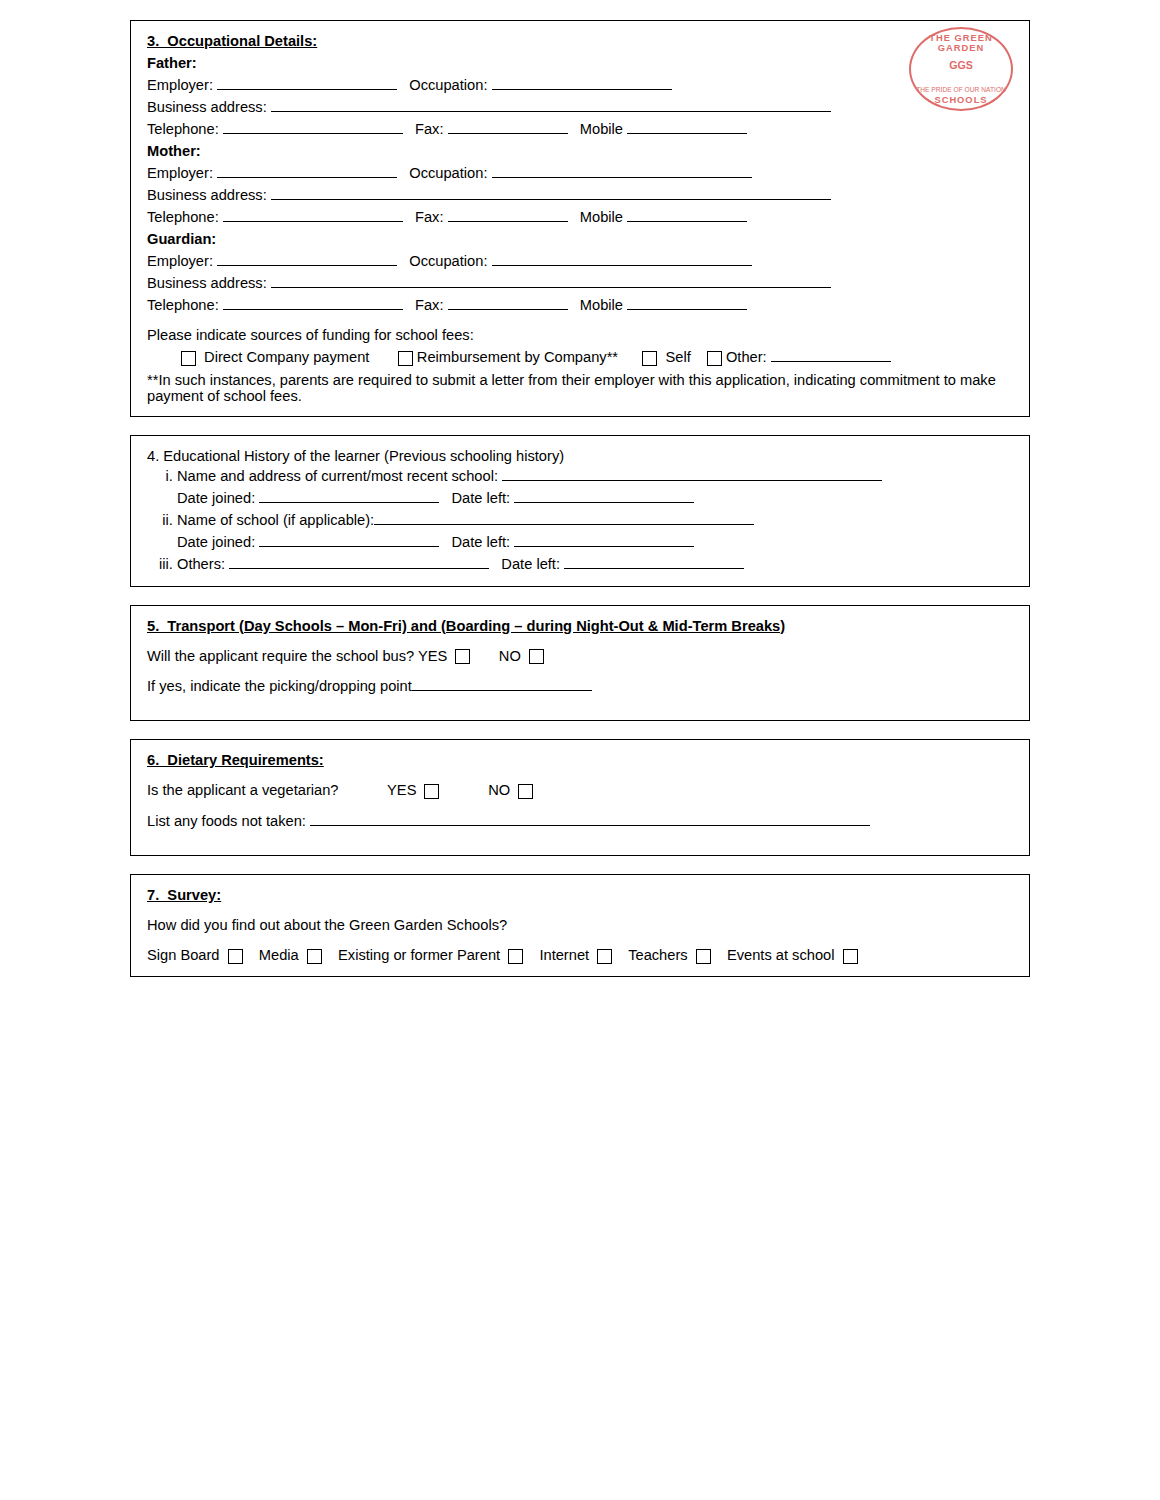THE GREEN GARDEN
GGS
THE PRIDE OF OUR NATION
SCHOOLS
3. Occupational Details:
Father:
Employer: Occupation:
Business address:
Telephone: Fax: Mobile
Mother:
Employer: Occupation:
Business address:
Telephone: Fax: Mobile
Guardian:
Employer: Occupation:
Business address:
Telephone: Fax: Mobile
Please indicate sources of funding for school fees:
Direct Company payment Reimbursement by Company** Self Other:
**In such instances, parents are required to submit a letter from their employer with this application, indicating commitment to make payment of school fees.
4. Educational History of the learner (Previous schooling history)
Name and address of current/most recent school:
Date joined: Date left:
Name of school (if applicable):
Date joined: Date left:
Others: Date left:
5. Transport (Day Schools – Mon-Fri) and (Boarding – during Night-Out & Mid-Term Breaks)
Will the applicant require the school bus? YES NO
If yes, indicate the picking/dropping point
6. Dietary Requirements:
Is the applicant a vegetarian? YES NO
List any foods not taken:
7. Survey:
How did you find out about the Green Garden Schools?
Sign Board Media Existing or former Parent Internet Teachers Events at school